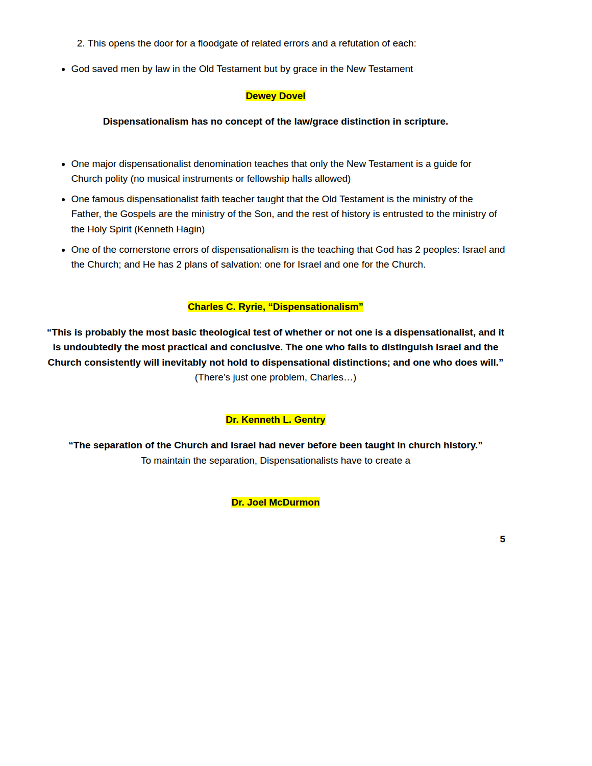2. This opens the door for a floodgate of related errors and a refutation of each:
God saved men by law in the Old Testament but by grace in the New Testament
Dewey Dovel
Dispensationalism has no concept of the law/grace distinction in scripture.
One major dispensationalist denomination teaches that only the New Testament is a guide for Church polity (no musical instruments or fellowship halls allowed)
One famous dispensationalist faith teacher taught that the Old Testament is the ministry of the Father, the Gospels are the ministry of the Son, and the rest of history is entrusted to the ministry of the Holy Spirit (Kenneth Hagin)
One of the cornerstone errors of dispensationalism is the teaching that God has 2 peoples: Israel and the Church; and He has 2 plans of salvation: one for Israel and one for the Church.
Charles C. Ryrie, “Dispensationalism”
“This is probably the most basic theological test of whether or not one is a dispensationalist, and it is undoubtedly the most practical and conclusive. The one who fails to distinguish Israel and the Church consistently will inevitably not hold to dispensational distinctions; and one who does will.”
(There’s just one problem, Charles…)
Dr. Kenneth L. Gentry
“The separation of the Church and Israel had never before been taught in church history.”
To maintain the separation, Dispensationalists have to create a
Dr. Joel McDurmon
5